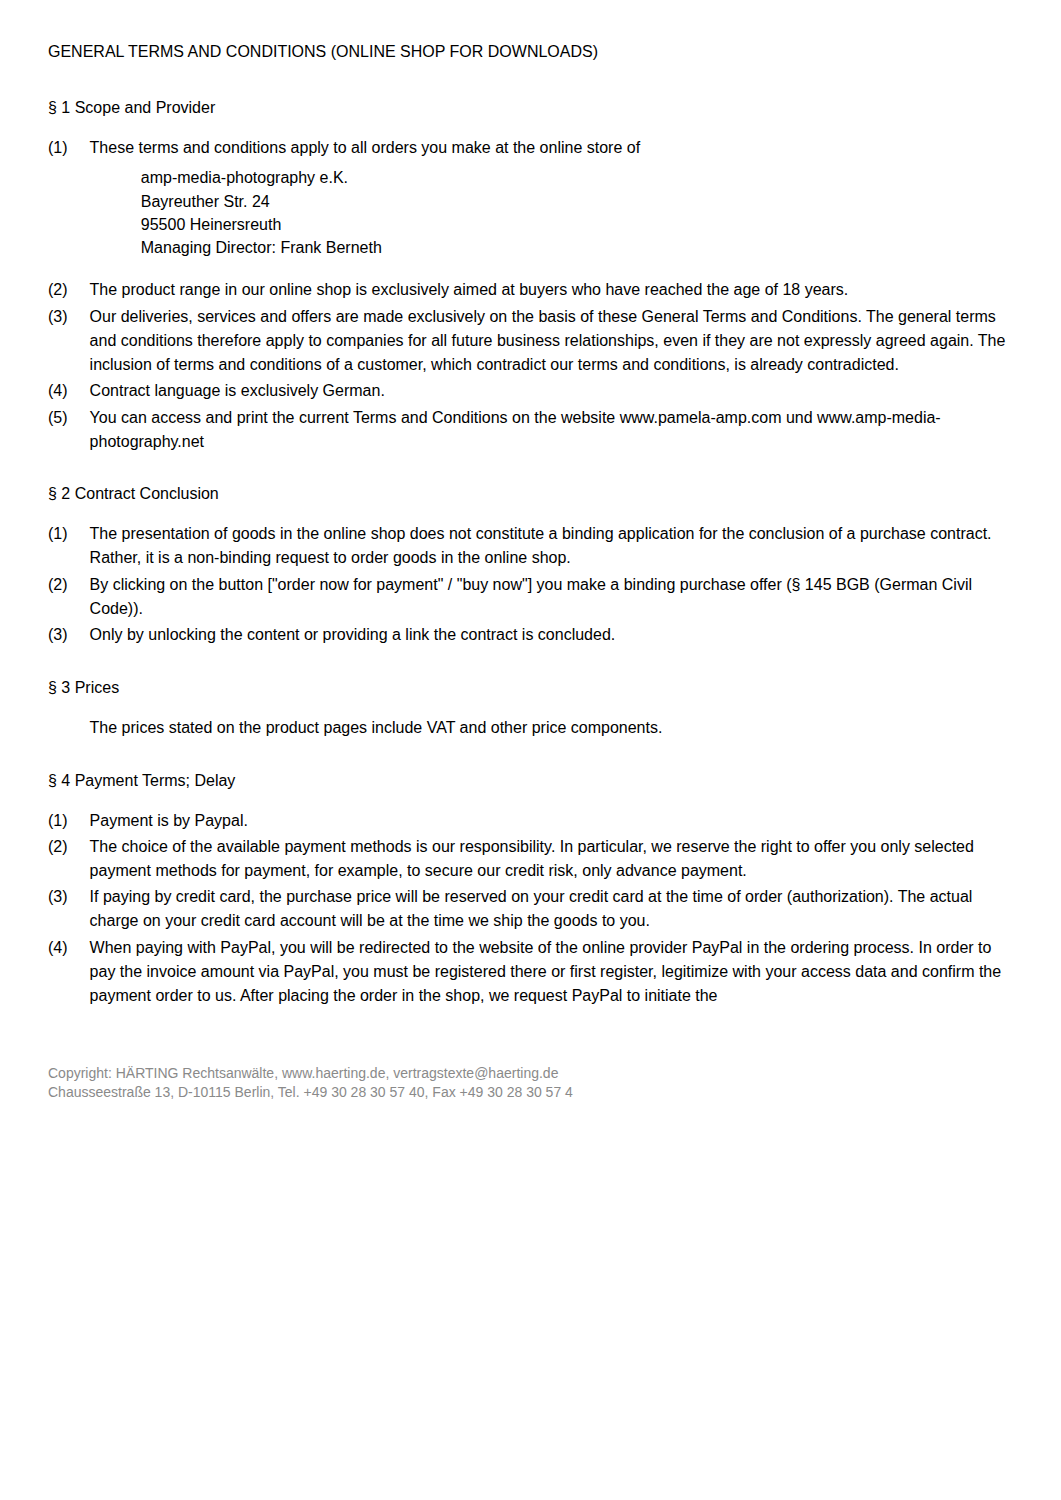GENERAL TERMS AND CONDITIONS (ONLINE SHOP FOR DOWNLOADS)
§ 1 Scope and Provider
These terms and conditions apply to all orders you make at the online store of
amp-media-photography e.K.
Bayreuther Str. 24
95500 Heinersreuth
Managing Director: Frank Berneth
The product range in our online shop is exclusively aimed at buyers who have reached the age of 18 years.
Our deliveries, services and offers are made exclusively on the basis of these General Terms and Conditions. The general terms and conditions therefore apply to companies for all future business relationships, even if they are not expressly agreed again. The inclusion of terms and conditions of a customer, which contradict our terms and conditions, is already contradicted.
Contract language is exclusively German.
You can access and print the current Terms and Conditions on the website www.pamela-amp.com und www.amp-media-photography.net
§ 2 Contract Conclusion
The presentation of goods in the online shop does not constitute a binding application for the conclusion of a purchase contract. Rather, it is a non-binding request to order goods in the online shop.
By clicking on the button ["order now for payment" / "buy now"] you make a binding purchase offer (§ 145 BGB (German Civil Code)).
Only by unlocking the content or providing a link the contract is concluded.
§ 3 Prices
The prices stated on the product pages include VAT and other price components.
§ 4 Payment Terms; Delay
Payment is by Paypal.
The choice of the available payment methods is our responsibility. In particular, we reserve the right to offer you only selected payment methods for payment, for example, to secure our credit risk, only advance payment.
If paying by credit card, the purchase price will be reserved on your credit card at the time of order (authorization). The actual charge on your credit card account will be at the time we ship the goods to you.
When paying with PayPal, you will be redirected to the website of the online provider PayPal in the ordering process. In order to pay the invoice amount via PayPal, you must be registered there or first register, legitimize with your access data and confirm the payment order to us. After placing the order in the shop, we request PayPal to initiate the
Copyright: HÄRTING Rechtsanwälte, www.haerting.de, vertragstexte@haerting.de
Chausseestraße 13, D-10115 Berlin, Tel. +49 30 28 30 57 40, Fax +49 30 28 30 57 4